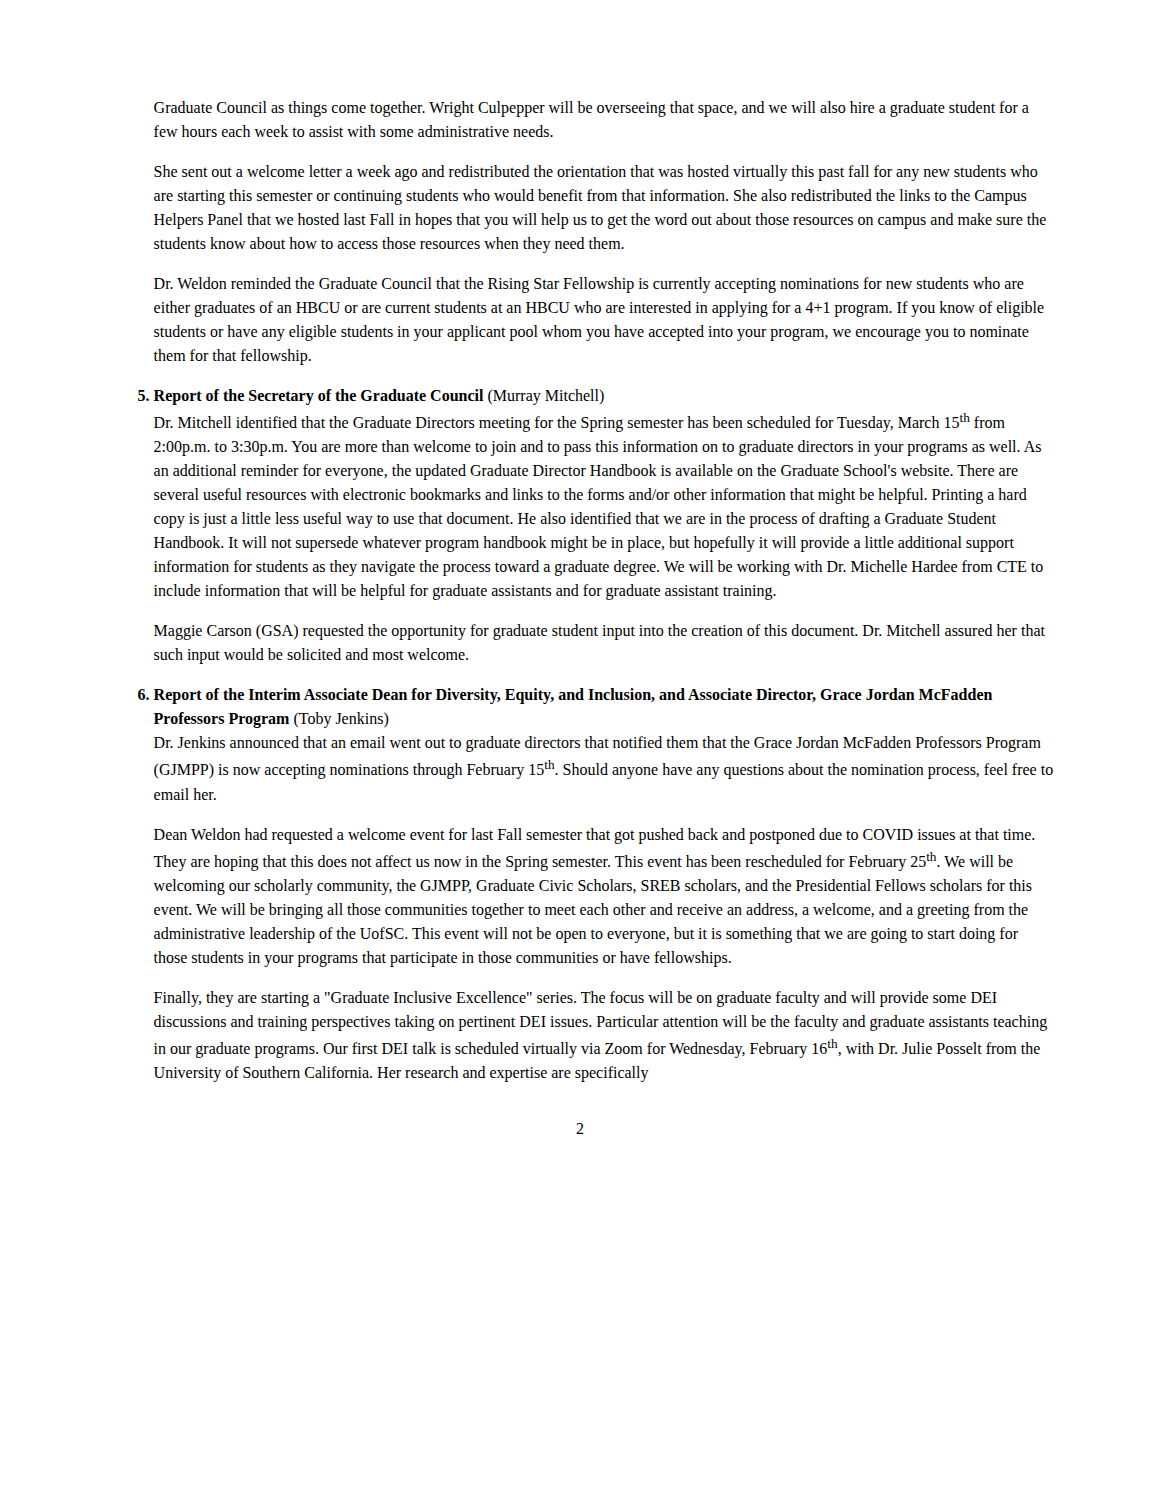Graduate Council as things come together. Wright Culpepper will be overseeing that space, and we will also hire a graduate student for a few hours each week to assist with some administrative needs.
She sent out a welcome letter a week ago and redistributed the orientation that was hosted virtually this past fall for any new students who are starting this semester or continuing students who would benefit from that information. She also redistributed the links to the Campus Helpers Panel that we hosted last Fall in hopes that you will help us to get the word out about those resources on campus and make sure the students know about how to access those resources when they need them.
Dr. Weldon reminded the Graduate Council that the Rising Star Fellowship is currently accepting nominations for new students who are either graduates of an HBCU or are current students at an HBCU who are interested in applying for a 4+1 program. If you know of eligible students or have any eligible students in your applicant pool whom you have accepted into your program, we encourage you to nominate them for that fellowship.
Report of the Secretary of the Graduate Council (Murray Mitchell)
Dr. Mitchell identified that the Graduate Directors meeting for the Spring semester has been scheduled for Tuesday, March 15th from 2:00p.m. to 3:30p.m. You are more than welcome to join and to pass this information on to graduate directors in your programs as well. As an additional reminder for everyone, the updated Graduate Director Handbook is available on the Graduate School's website. There are several useful resources with electronic bookmarks and links to the forms and/or other information that might be helpful. Printing a hard copy is just a little less useful way to use that document. He also identified that we are in the process of drafting a Graduate Student Handbook. It will not supersede whatever program handbook might be in place, but hopefully it will provide a little additional support information for students as they navigate the process toward a graduate degree. We will be working with Dr. Michelle Hardee from CTE to include information that will be helpful for graduate assistants and for graduate assistant training.
Maggie Carson (GSA) requested the opportunity for graduate student input into the creation of this document. Dr. Mitchell assured her that such input would be solicited and most welcome.
Report of the Interim Associate Dean for Diversity, Equity, and Inclusion, and Associate Director, Grace Jordan McFadden Professors Program (Toby Jenkins)
Dr. Jenkins announced that an email went out to graduate directors that notified them that the Grace Jordan McFadden Professors Program (GJMPP) is now accepting nominations through February 15th. Should anyone have any questions about the nomination process, feel free to email her.
Dean Weldon had requested a welcome event for last Fall semester that got pushed back and postponed due to COVID issues at that time. They are hoping that this does not affect us now in the Spring semester. This event has been rescheduled for February 25th. We will be welcoming our scholarly community, the GJMPP, Graduate Civic Scholars, SREB scholars, and the Presidential Fellows scholars for this event. We will be bringing all those communities together to meet each other and receive an address, a welcome, and a greeting from the administrative leadership of the UofSC. This event will not be open to everyone, but it is something that we are going to start doing for those students in your programs that participate in those communities or have fellowships.
Finally, they are starting a "Graduate Inclusive Excellence" series. The focus will be on graduate faculty and will provide some DEI discussions and training perspectives taking on pertinent DEI issues. Particular attention will be the faculty and graduate assistants teaching in our graduate programs. Our first DEI talk is scheduled virtually via Zoom for Wednesday, February 16th, with Dr. Julie Posselt from the University of Southern California. Her research and expertise are specifically
2